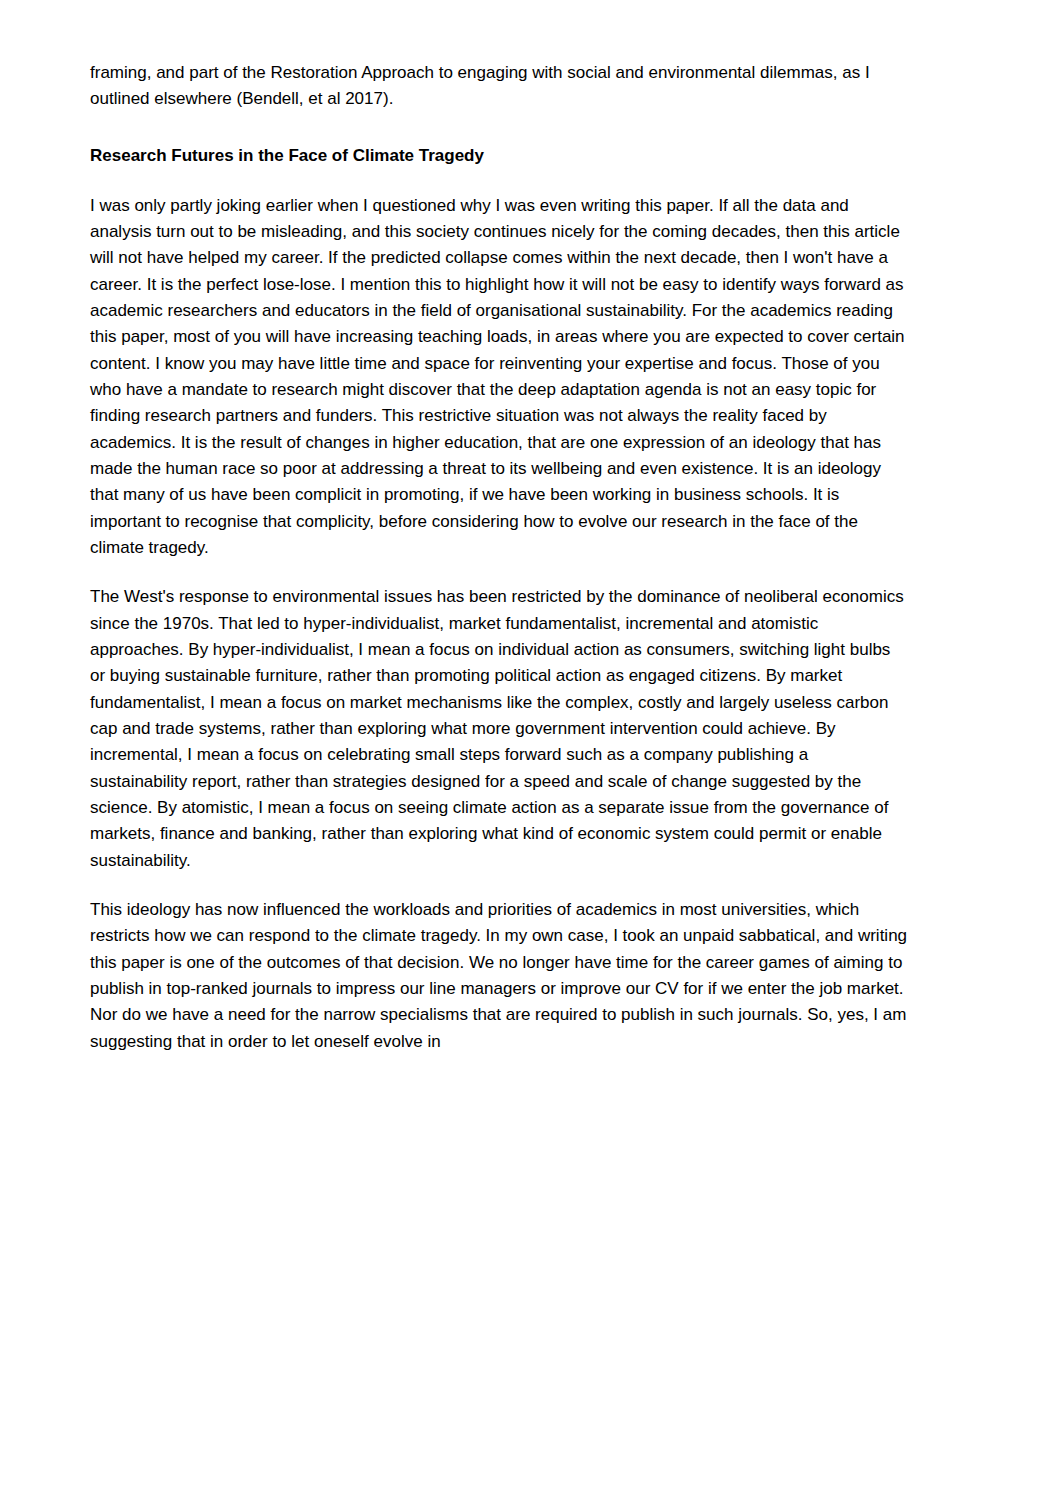framing, and part of the Restoration Approach to engaging with social and environmental dilemmas, as I outlined elsewhere (Bendell, et al 2017).
Research Futures in the Face of Climate Tragedy
I was only partly joking earlier when I questioned why I was even writing this paper. If all the data and analysis turn out to be misleading, and this society continues nicely for the coming decades, then this article will not have helped my career. If the predicted collapse comes within the next decade, then I won't have a career. It is the perfect lose-lose. I mention this to highlight how it will not be easy to identify ways forward as academic researchers and educators in the field of organisational sustainability. For the academics reading this paper, most of you will have increasing teaching loads, in areas where you are expected to cover certain content. I know you may have little time and space for reinventing your expertise and focus. Those of you who have a mandate to research might discover that the deep adaptation agenda is not an easy topic for finding research partners and funders. This restrictive situation was not always the reality faced by academics. It is the result of changes in higher education, that are one expression of an ideology that has made the human race so poor at addressing a threat to its wellbeing and even existence. It is an ideology that many of us have been complicit in promoting, if we have been working in business schools. It is important to recognise that complicity, before considering how to evolve our research in the face of the climate tragedy.
The West's response to environmental issues has been restricted by the dominance of neoliberal economics since the 1970s. That led to hyper-individualist, market fundamentalist, incremental and atomistic approaches. By hyper-individualist, I mean a focus on individual action as consumers, switching light bulbs or buying sustainable furniture, rather than promoting political action as engaged citizens. By market fundamentalist, I mean a focus on market mechanisms like the complex, costly and largely useless carbon cap and trade systems, rather than exploring what more government intervention could achieve. By incremental, I mean a focus on celebrating small steps forward such as a company publishing a sustainability report, rather than strategies designed for a speed and scale of change suggested by the science. By atomistic, I mean a focus on seeing climate action as a separate issue from the governance of markets, finance and banking, rather than exploring what kind of economic system could permit or enable sustainability.
This ideology has now influenced the workloads and priorities of academics in most universities, which restricts how we can respond to the climate tragedy. In my own case, I took an unpaid sabbatical, and writing this paper is one of the outcomes of that decision. We no longer have time for the career games of aiming to publish in top-ranked journals to impress our line managers or improve our CV for if we enter the job market. Nor do we have a need for the narrow specialisms that are required to publish in such journals. So, yes, I am suggesting that in order to let oneself evolve in